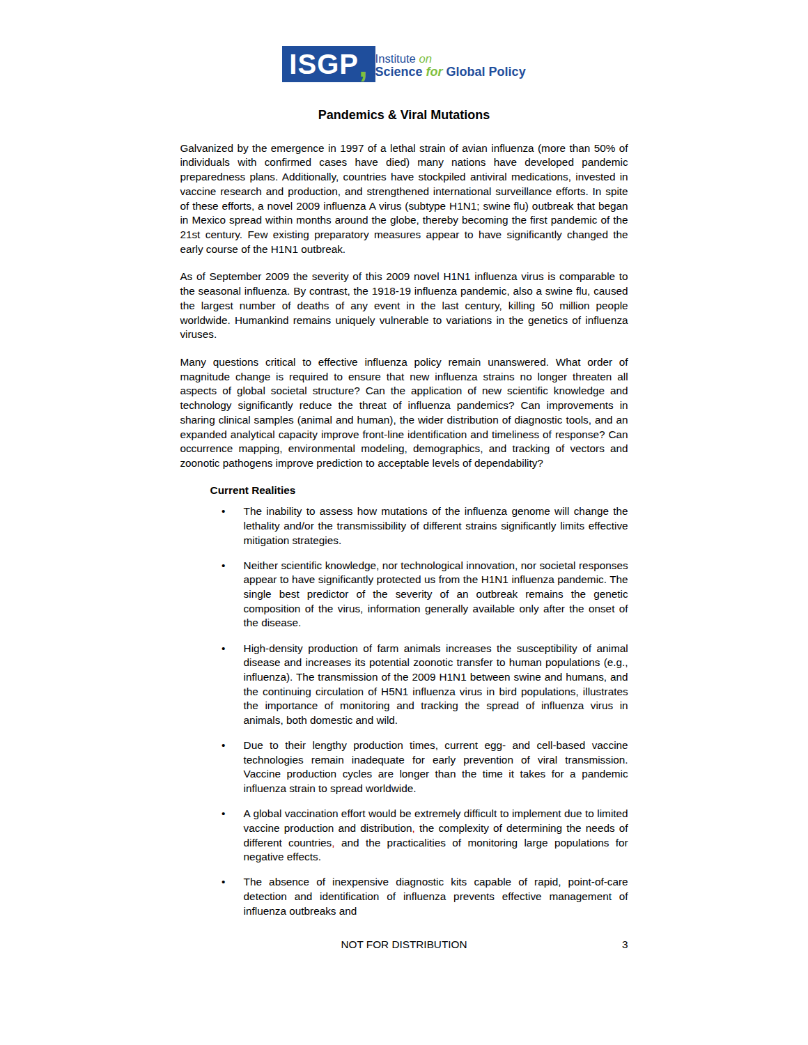| ISGP , | Institute on Science for Global Policy |
Pandemics & Viral Mutations
Galvanized by the emergence in 1997 of a lethal strain of avian influenza (more than 50% of individuals with confirmed cases have died) many nations have developed pandemic preparedness plans. Additionally, countries have stockpiled antiviral medications, invested in vaccine research and production, and strengthened international surveillance efforts. In spite of these efforts, a novel 2009 influenza A virus (subtype H1N1; swine flu) outbreak that began in Mexico spread within months around the globe, thereby becoming the first pandemic of the 21st century. Few existing preparatory measures appear to have significantly changed the early course of the H1N1 outbreak.
As of September 2009 the severity of this 2009 novel H1N1 influenza virus is comparable to the seasonal influenza. By contrast, the 1918-19 influenza pandemic, also a swine flu, caused the largest number of deaths of any event in the last century, killing 50 million people worldwide. Humankind remains uniquely vulnerable to variations in the genetics of influenza viruses.
Many questions critical to effective influenza policy remain unanswered. What order of magnitude change is required to ensure that new influenza strains no longer threaten all aspects of global societal structure? Can the application of new scientific knowledge and technology significantly reduce the threat of influenza pandemics? Can improvements in sharing clinical samples (animal and human), the wider distribution of diagnostic tools, and an expanded analytical capacity improve front-line identification and timeliness of response? Can occurrence mapping, environmental modeling, demographics, and tracking of vectors and zoonotic pathogens improve prediction to acceptable levels of dependability?
Current Realities
The inability to assess how mutations of the influenza genome will change the lethality and/or the transmissibility of different strains significantly limits effective mitigation strategies.
Neither scientific knowledge, nor technological innovation, nor societal responses appear to have significantly protected us from the H1N1 influenza pandemic. The single best predictor of the severity of an outbreak remains the genetic composition of the virus, information generally available only after the onset of the disease.
High-density production of farm animals increases the susceptibility of animal disease and increases its potential zoonotic transfer to human populations (e.g., influenza). The transmission of the 2009 H1N1 between swine and humans, and the continuing circulation of H5N1 influenza virus in bird populations, illustrates the importance of monitoring and tracking the spread of influenza virus in animals, both domestic and wild.
Due to their lengthy production times, current egg- and cell-based vaccine technologies remain inadequate for early prevention of viral transmission. Vaccine production cycles are longer than the time it takes for a pandemic influenza strain to spread worldwide.
A global vaccination effort would be extremely difficult to implement due to limited vaccine production and distribution, the complexity of determining the needs of different countries, and the practicalities of monitoring large populations for negative effects.
The absence of inexpensive diagnostic kits capable of rapid, point-of-care detection and identification of influenza prevents effective management of influenza outbreaks and
NOT FOR DISTRIBUTION 3